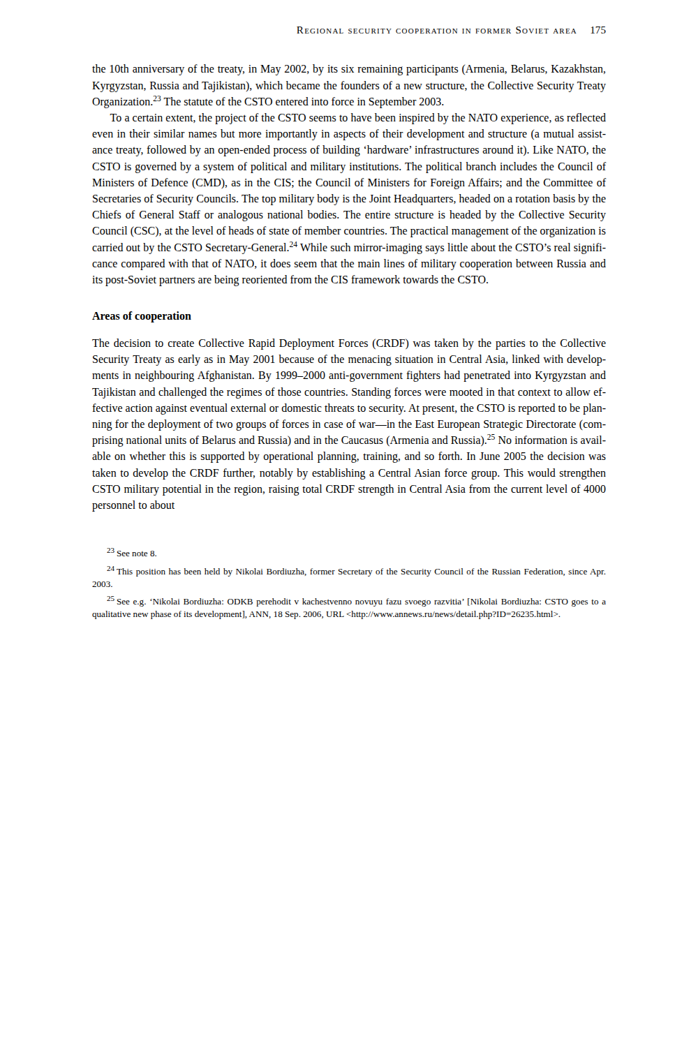Regional security cooperation in former Soviet area175
the 10th anniversary of the treaty, in May 2002, by its six remaining participants (Armenia, Belarus, Kazakhstan, Kyrgyzstan, Russia and Tajikistan), which became the founders of a new structure, the Collective Security Treaty Organization.23 The statute of the CSTO entered into force in September 2003.
To a certain extent, the project of the CSTO seems to have been inspired by the NATO experience, as reflected even in their similar names but more importantly in aspects of their development and structure (a mutual assistance treaty, followed by an open-ended process of building ‘hardware’ infrastructures around it). Like NATO, the CSTO is governed by a system of political and military institutions. The political branch includes the Council of Ministers of Defence (CMD), as in the CIS; the Council of Ministers for Foreign Affairs; and the Committee of Secretaries of Security Councils. The top military body is the Joint Headquarters, headed on a rotation basis by the Chiefs of General Staff or analogous national bodies. The entire structure is headed by the Collective Security Council (CSC), at the level of heads of state of member countries. The practical management of the organization is carried out by the CSTO Secretary-General.24 While such mirror-imaging says little about the CSTO’s real significance compared with that of NATO, it does seem that the main lines of military cooperation between Russia and its post-Soviet partners are being reoriented from the CIS framework towards the CSTO.
Areas of cooperation
The decision to create Collective Rapid Deployment Forces (CRDF) was taken by the parties to the Collective Security Treaty as early as in May 2001 because of the menacing situation in Central Asia, linked with developments in neighbouring Afghanistan. By 1999–2000 anti-government fighters had penetrated into Kyrgyzstan and Tajikistan and challenged the regimes of those countries. Standing forces were mooted in that context to allow effective action against eventual external or domestic threats to security. At present, the CSTO is reported to be planning for the deployment of two groups of forces in case of war—in the East European Strategic Directorate (comprising national units of Belarus and Russia) and in the Caucasus (Armenia and Russia).25 No information is available on whether this is supported by operational planning, training, and so forth. In June 2005 the decision was taken to develop the CRDF further, notably by establishing a Central Asian force group. This would strengthen CSTO military potential in the region, raising total CRDF strength in Central Asia from the current level of 4000 personnel to about
23 See note 8.
24 This position has been held by Nikolai Bordiuzha, former Secretary of the Security Council of the Russian Federation, since Apr. 2003.
25 See e.g. ‘Nikolai Bordiuzha: ODKB perehodit v kachestvenno novuyu fazu svoego razvitia’ [Nikolai Bordiuzha: CSTO goes to a qualitative new phase of its development], ANN, 18 Sep. 2006, URL <http://www.annews.ru/news/detail.php?ID=26235.html>.